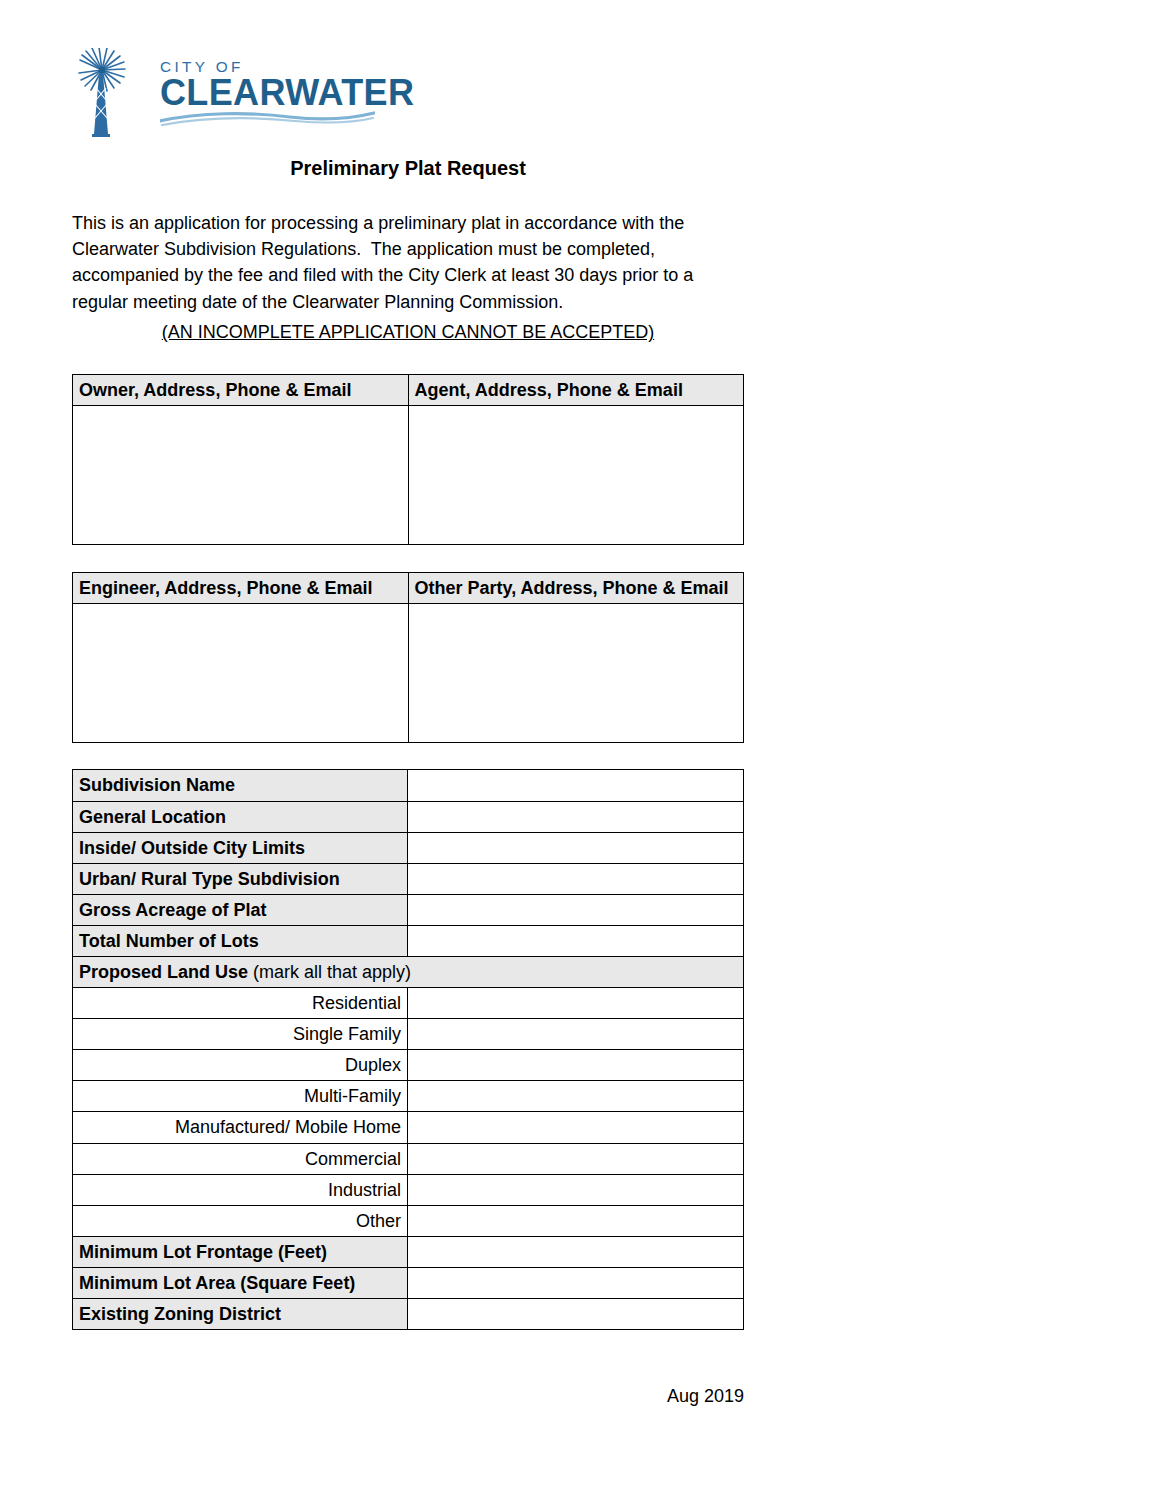CITY OF CLEARWATER
Preliminary Plat Request
This is an application for processing a preliminary plat in accordance with the Clearwater Subdivision Regulations. The application must be completed, accompanied by the fee and filed with the City Clerk at least 30 days prior to a regular meeting date of the Clearwater Planning Commission.
(AN INCOMPLETE APPLICATION CANNOT BE ACCEPTED)
| Owner, Address, Phone & Email | Agent, Address, Phone & Email |
| --- | --- |
| Engineer, Address, Phone & Email | Other Party, Address, Phone & Email |
| --- | --- |
| Subdivision Name | |
| General Location | |
| Inside/ Outside City Limits | |
| Urban/ Rural Type Subdivision | |
| Gross Acreage of Plat | |
| Total Number of Lots | |
| Proposed Land Use (mark all that apply) |
| Residential | |
| Single Family | |
| Duplex | |
| Multi-Family | |
| Manufactured/ Mobile Home | |
| Commercial | |
| Industrial | |
| Other | |
| Minimum Lot Frontage (Feet) | |
| Minimum Lot Area (Square Feet) | |
| Existing Zoning District | |
Aug 2019